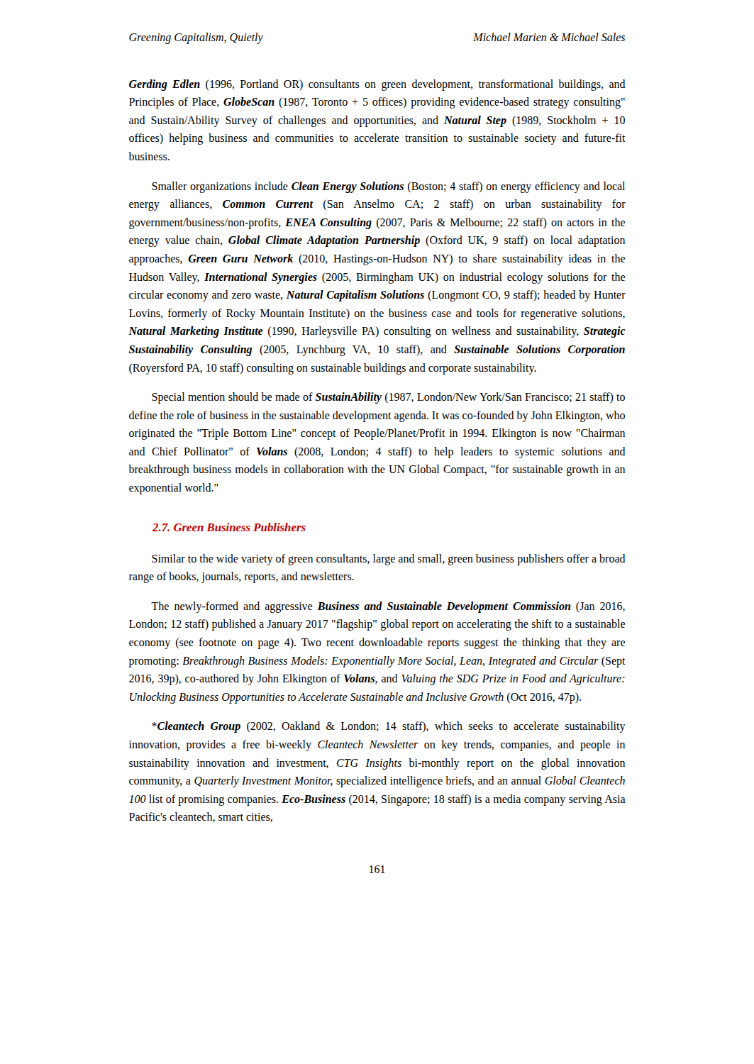Greening Capitalism, Quietly Michael Marien & Michael Sales
Gerding Edlen (1996, Portland OR) consultants on green development, transformational buildings, and Principles of Place, GlobeScan (1987, Toronto + 5 offices) providing evidence-based strategy consulting" and Sustain/Ability Survey of challenges and opportunities, and Natural Step (1989, Stockholm + 10 offices) helping business and communities to accelerate transition to sustainable society and future-fit business.
Smaller organizations include Clean Energy Solutions (Boston; 4 staff) on energy efficiency and local energy alliances, Common Current (San Anselmo CA; 2 staff) on urban sustainability for government/business/non-profits, ENEA Consulting (2007, Paris & Melbourne; 22 staff) on actors in the energy value chain, Global Climate Adaptation Partnership (Oxford UK, 9 staff) on local adaptation approaches, Green Guru Network (2010, Hastings-on-Hudson NY) to share sustainability ideas in the Hudson Valley, International Synergies (2005, Birmingham UK) on industrial ecology solutions for the circular economy and zero waste, Natural Capitalism Solutions (Longmont CO, 9 staff); headed by Hunter Lovins, formerly of Rocky Mountain Institute) on the business case and tools for regenerative solutions, Natural Marketing Institute (1990, Harleysville PA) consulting on wellness and sustainability, Strategic Sustainability Consulting (2005, Lynchburg VA, 10 staff), and Sustainable Solutions Corporation (Royersford PA, 10 staff) consulting on sustainable buildings and corporate sustainability.
Special mention should be made of SustainAbility (1987, London/New York/San Francisco; 21 staff) to define the role of business in the sustainable development agenda. It was co-founded by John Elkington, who originated the "Triple Bottom Line" concept of People/Planet/Profit in 1994. Elkington is now "Chairman and Chief Pollinator" of Volans (2008, London; 4 staff) to help leaders to systemic solutions and breakthrough business models in collaboration with the UN Global Compact, "for sustainable growth in an exponential world."
2.7. Green Business Publishers
Similar to the wide variety of green consultants, large and small, green business publishers offer a broad range of books, journals, reports, and newsletters.
The newly-formed and aggressive Business and Sustainable Development Commission (Jan 2016, London; 12 staff) published a January 2017 "flagship" global report on accelerating the shift to a sustainable economy (see footnote on page 4). Two recent downloadable reports suggest the thinking that they are promoting: Breakthrough Business Models: Exponentially More Social, Lean, Integrated and Circular (Sept 2016, 39p), co-authored by John Elkington of Volans, and Valuing the SDG Prize in Food and Agriculture: Unlocking Business Opportunities to Accelerate Sustainable and Inclusive Growth (Oct 2016, 47p).
*Cleantech Group (2002, Oakland & London; 14 staff), which seeks to accelerate sustainability innovation, provides a free bi-weekly Cleantech Newsletter on key trends, companies, and people in sustainability innovation and investment, CTG Insights bi-monthly report on the global innovation community, a Quarterly Investment Monitor, specialized intelligence briefs, and an annual Global Cleantech 100 list of promising companies. Eco-Business (2014, Singapore; 18 staff) is a media company serving Asia Pacific's cleantech, smart cities,
161